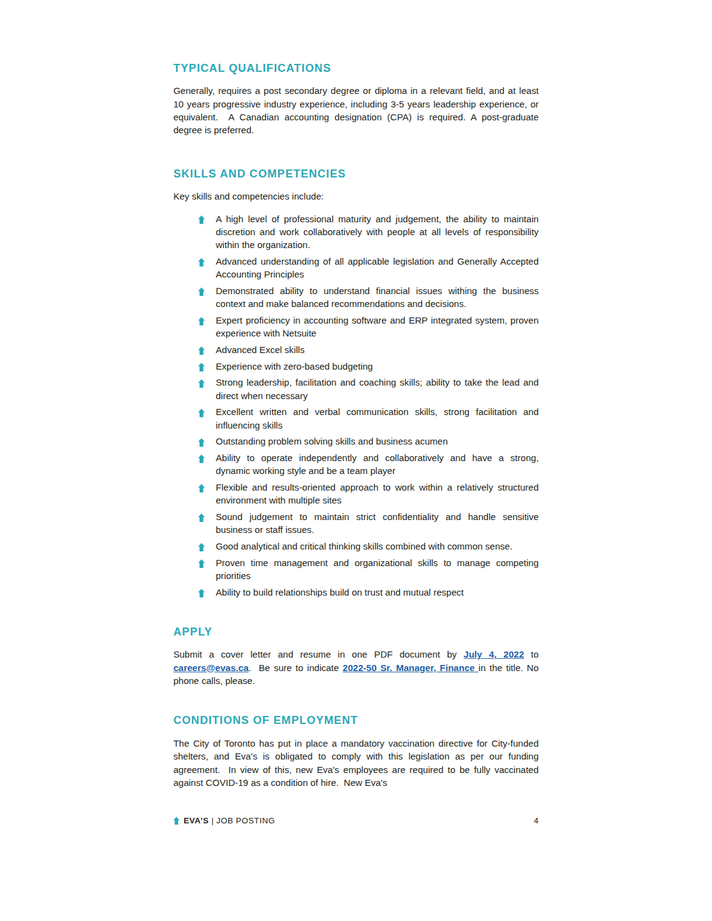Typical Qualifications
Generally, requires a post secondary degree or diploma in a relevant field, and at least 10 years progressive industry experience, including 3-5 years leadership experience, or equivalent. A Canadian accounting designation (CPA) is required. A post-graduate degree is preferred.
Skills and Competencies
Key skills and competencies include:
A high level of professional maturity and judgement, the ability to maintain discretion and work collaboratively with people at all levels of responsibility within the organization.
Advanced understanding of all applicable legislation and Generally Accepted Accounting Principles
Demonstrated ability to understand financial issues withing the business context and make balanced recommendations and decisions.
Expert proficiency in accounting software and ERP integrated system, proven experience with Netsuite
Advanced Excel skills
Experience with zero-based budgeting
Strong leadership, facilitation and coaching skills; ability to take the lead and direct when necessary
Excellent written and verbal communication skills, strong facilitation and influencing skills
Outstanding problem solving skills and business acumen
Ability to operate independently and collaboratively and have a strong, dynamic working style and be a team player
Flexible and results-oriented approach to work within a relatively structured environment with multiple sites
Sound judgement to maintain strict confidentiality and handle sensitive business or staff issues.
Good analytical and critical thinking skills combined with common sense.
Proven time management and organizational skills to manage competing priorities
Ability to build relationships build on trust and mutual respect
Apply
Submit a cover letter and resume in one PDF document by July 4, 2022 to careers@evas.ca. Be sure to indicate 2022-50 Sr. Manager, Finance in the title. No phone calls, please.
Conditions of Employment
The City of Toronto has put in place a mandatory vaccination directive for City-funded shelters, and Eva’s is obligated to comply with this legislation as per our funding agreement. In view of this, new Eva's employees are required to be fully vaccinated against COVID-19 as a condition of hire. New Eva's
EVA’S | JOB POSTING 4